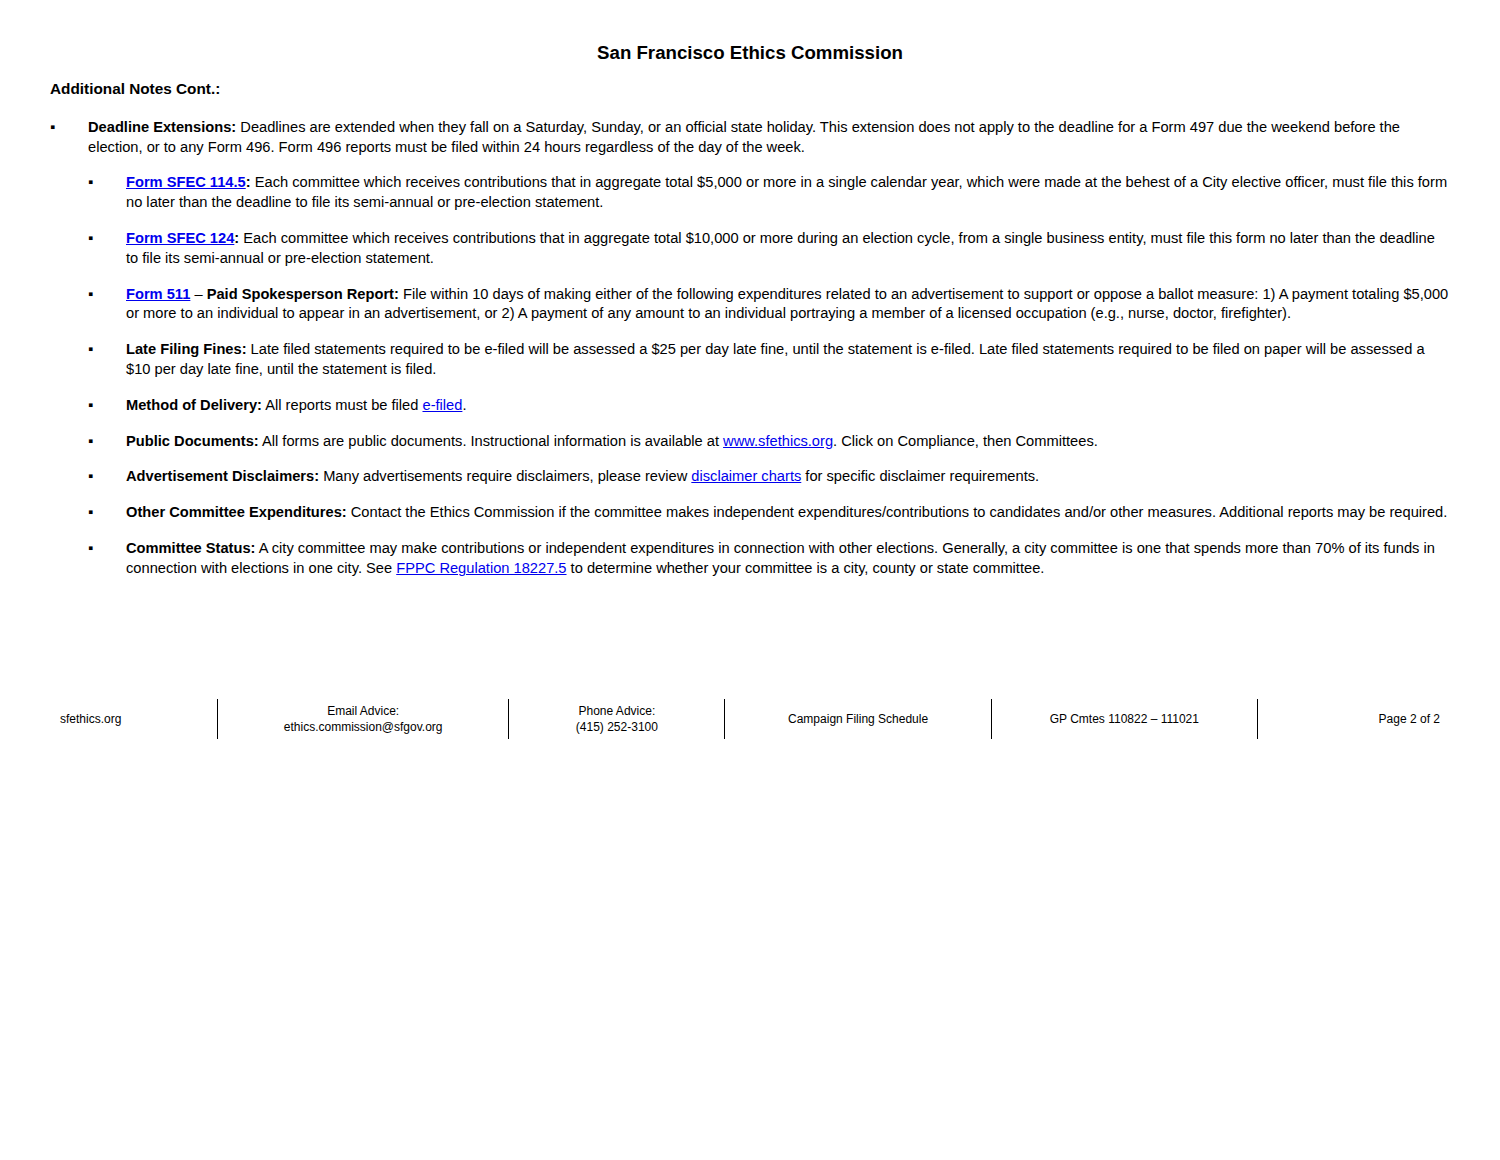San Francisco Ethics Commission
Additional Notes Cont.:
Deadline Extensions: Deadlines are extended when they fall on a Saturday, Sunday, or an official state holiday. This extension does not apply to the deadline for a Form 497 due the weekend before the election, or to any Form 496. Form 496 reports must be filed within 24 hours regardless of the day of the week.
Form SFEC 114.5: Each committee which receives contributions that in aggregate total $5,000 or more in a single calendar year, which were made at the behest of a City elective officer, must file this form no later than the deadline to file its semi-annual or pre-election statement.
Form SFEC 124: Each committee which receives contributions that in aggregate total $10,000 or more during an election cycle, from a single business entity, must file this form no later than the deadline to file its semi-annual or pre-election statement.
Form 511 – Paid Spokesperson Report: File within 10 days of making either of the following expenditures related to an advertisement to support or oppose a ballot measure: 1) A payment totaling $5,000 or more to an individual to appear in an advertisement, or 2) A payment of any amount to an individual portraying a member of a licensed occupation (e.g., nurse, doctor, firefighter).
Late Filing Fines: Late filed statements required to be e-filed will be assessed a $25 per day late fine, until the statement is e-filed. Late filed statements required to be filed on paper will be assessed a $10 per day late fine, until the statement is filed.
Method of Delivery: All reports must be filed e-filed.
Public Documents: All forms are public documents. Instructional information is available at www.sfethics.org. Click on Compliance, then Committees.
Advertisement Disclaimers: Many advertisements require disclaimers, please review disclaimer charts for specific disclaimer requirements.
Other Committee Expenditures: Contact the Ethics Commission if the committee makes independent expenditures/contributions to candidates and/or other measures. Additional reports may be required.
Committee Status: A city committee may make contributions or independent expenditures in connection with other elections. Generally, a city committee is one that spends more than 70% of its funds in connection with elections in one city. See FPPC Regulation 18227.5 to determine whether your committee is a city, county or state committee.
sfethics.org
Email Advice:
ethics.commission@sfgov.org
Phone Advice:
(415) 252-3100
Campaign Filing Schedule
GP Cmtes 110822 – 111021
Page 2 of 2